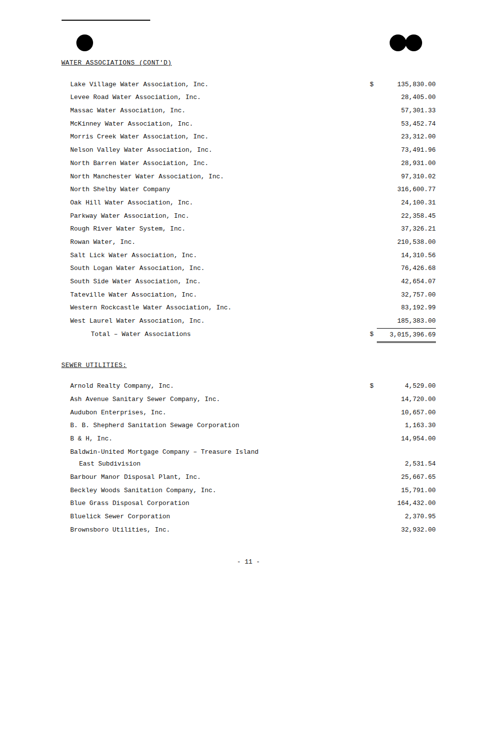WATER ASSOCIATIONS (CONT'D)
| Lake Village Water Association, Inc. | $ | 135,830.00 |
| Levee Road Water Association, Inc. | | 28,405.00 |
| Massac Water Association, Inc. | | 57,301.33 |
| McKinney Water Association, Inc. | | 53,452.74 |
| Morris Creek Water Association, Inc. | | 23,312.00 |
| Nelson Valley Water Association, Inc. | | 73,491.96 |
| North Barren Water Association, Inc. | | 28,931.00 |
| North Manchester Water Association, Inc. | | 97,310.02 |
| North Shelby Water Company | | 316,600.77 |
| Oak Hill Water Association, Inc. | | 24,100.31 |
| Parkway Water Association, Inc. | | 22,358.45 |
| Rough River Water System, Inc. | | 37,326.21 |
| Rowan Water, Inc. | | 210,538.00 |
| Salt Lick Water Association, Inc. | | 14,310.56 |
| South Logan Water Association, Inc. | | 76,426.68 |
| South Side Water Association, Inc. | | 42,654.07 |
| Tateville Water Association, Inc. | | 32,757.00 |
| Western Rockcastle Water Association, Inc. | | 83,192.99 |
| West Laurel Water Association, Inc. | | 185,383.00 |
| Total – Water Associations | $ | 3,015,396.69 |
SEWER UTILITIES:
| Arnold Realty Company, Inc. | $ | 4,529.00 |
| Ash Avenue Sanitary Sewer Company, Inc. | | 14,720.00 |
| Audubon Enterprises, Inc. | | 10,657.00 |
| B. B. Shepherd Sanitation Sewage Corporation | | 1,163.30 |
| B & H, Inc. | | 14,954.00 |
| Baldwin-United Mortgage Company – Treasure Island East Subdivision | | 2,531.54 |
| Barbour Manor Disposal Plant, Inc. | | 25,667.65 |
| Beckley Woods Sanitation Company, Inc. | | 15,791.00 |
| Blue Grass Disposal Corporation | | 164,432.00 |
| Bluelick Sewer Corporation | | 2,370.95 |
| Brownsboro Utilities, Inc. | | 32,932.00 |
- 11 -